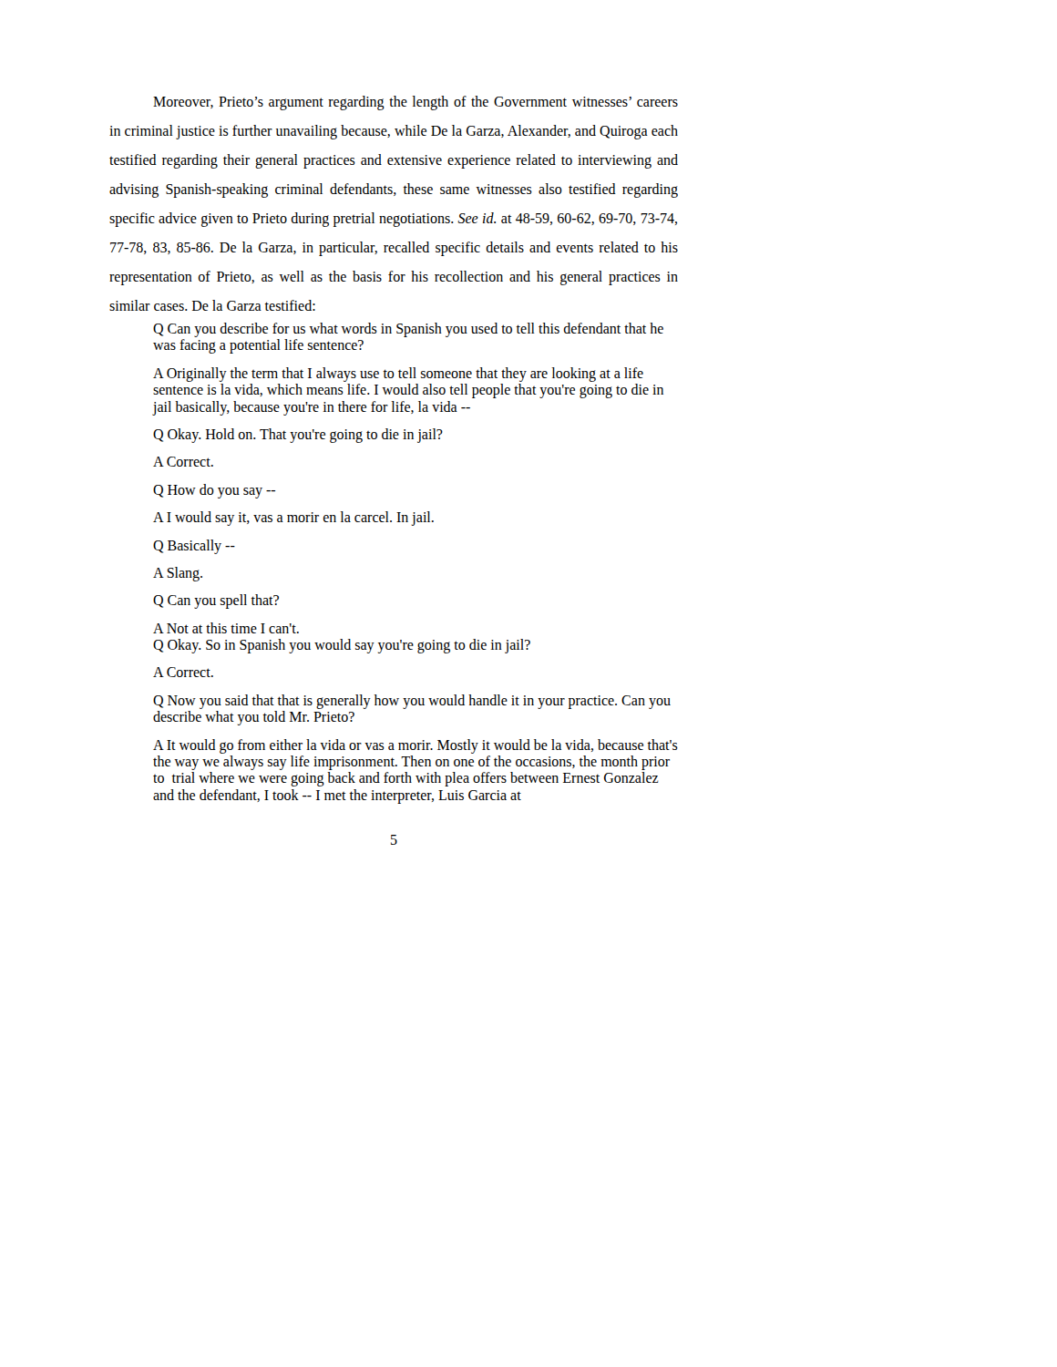Moreover, Prieto’s argument regarding the length of the Government witnesses’ careers in criminal justice is further unavailing because, while De la Garza, Alexander, and Quiroga each testified regarding their general practices and extensive experience related to interviewing and advising Spanish-speaking criminal defendants, these same witnesses also testified regarding specific advice given to Prieto during pretrial negotiations. See id. at 48-59, 60-62, 69-70, 73-74, 77-78, 83, 85-86. De la Garza, in particular, recalled specific details and events related to his representation of Prieto, as well as the basis for his recollection and his general practices in similar cases. De la Garza testified:
Q Can you describe for us what words in Spanish you used to tell this defendant that he was facing a potential life sentence?
A Originally the term that I always use to tell someone that they are looking at a life sentence is la vida, which means life. I would also tell people that you're going to die in jail basically, because you're in there for life, la vida --
Q Okay. Hold on. That you're going to die in jail?
A Correct.
Q How do you say --
A I would say it, vas a morir en la carcel. In jail.
Q Basically --
A Slang.
Q Can you spell that?
A Not at this time I can't.
Q Okay. So in Spanish you would say you're going to die in jail?
A Correct.
Q Now you said that that is generally how you would handle it in your practice. Can you describe what you told Mr. Prieto?
A It would go from either la vida or vas a morir. Mostly it would be la vida, because that's the way we always say life imprisonment. Then on one of the occasions, the month prior to trial where we were going back and forth with plea offers between Ernest Gonzalez and the defendant, I took -- I met the interpreter, Luis Garcia at
5